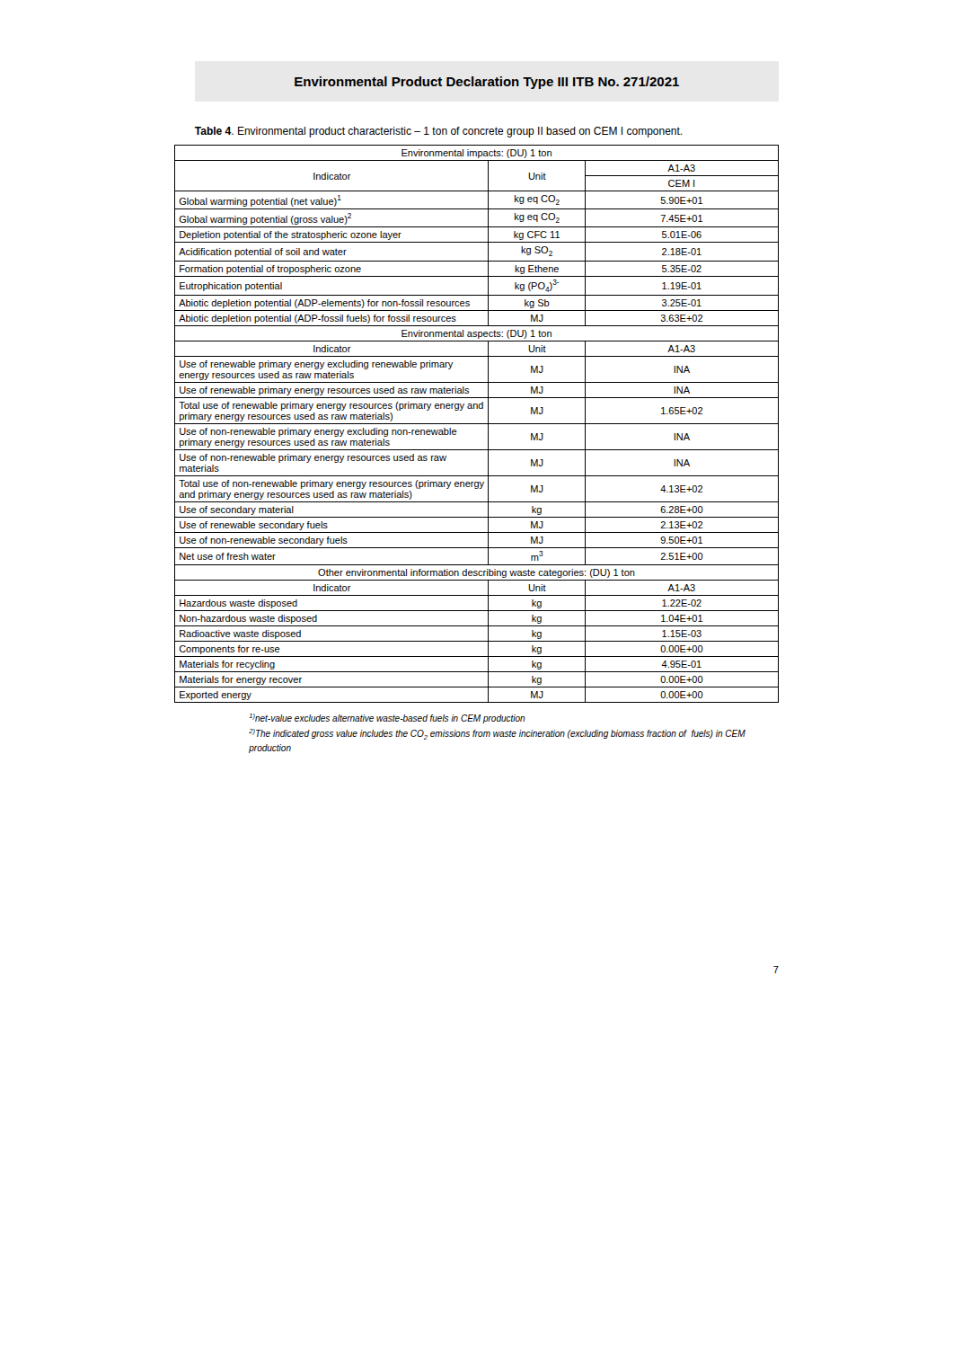Environmental Product Declaration Type III ITB No. 271/2021
Table 4. Environmental product characteristic – 1 ton of concrete group II based on CEM I component.
| Environmental impacts: (DU) 1 ton |
| Indicator | Unit | A1-A3 |
| CEM I |
| Global warming potential (net value) 1 | kg eq CO 2 | 5.90E+01 |
| Global warming potential (gross value) 2 | kg eq CO 2 | 7.45E+01 |
| Depletion potential of the stratospheric ozone layer | kg CFC 11 | 5.01E-06 |
| Acidification potential of soil and water | kg SO 2 | 2.18E-01 |
| Formation potential of tropospheric ozone | kg Ethene | 5.35E-02 |
| Eutrophication potential | kg (PO 4 ) 3- | 1.19E-01 |
| Abiotic depletion potential (ADP-elements) for non-fossil resources | kg Sb | 3.25E-01 |
| Abiotic depletion potential (ADP-fossil fuels) for fossil resources | MJ | 3.63E+02 |
| Environmental aspects: (DU) 1 ton |
| Indicator | Unit | A1-A3 |
| Use of renewable primary energy excluding renewable primary energy resources used as raw materials | MJ | INA |
| Use of renewable primary energy resources used as raw materials | MJ | INA |
| Total use of renewable primary energy resources (primary energy and primary energy resources used as raw materials) | MJ | 1.65E+02 |
| Use of non-renewable primary energy excluding non-renewable primary energy resources used as raw materials | MJ | INA |
| Use of non-renewable primary energy resources used as raw materials | MJ | INA |
| Total use of non-renewable primary energy resources (primary energy and primary energy resources used as raw materials) | MJ | 4.13E+02 |
| Use of secondary material | kg | 6.28E+00 |
| Use of renewable secondary fuels | MJ | 2.13E+02 |
| Use of non-renewable secondary fuels | MJ | 9.50E+01 |
| Net use of fresh water | m 3 | 2.51E+00 |
| Other environmental information describing waste categories: (DU) 1 ton |
| Indicator | Unit | A1-A3 |
| Hazardous waste disposed | kg | 1.22E-02 |
| Non-hazardous waste disposed | kg | 1.04E+01 |
| Radioactive waste disposed | kg | 1.15E-03 |
| Components for re-use | kg | 0.00E+00 |
| Materials for recycling | kg | 4.95E-01 |
| Materials for energy recover | kg | 0.00E+00 |
| Exported energy | MJ | 0.00E+00 |
1)net-value excludes alternative waste-based fuels in CEM production
2)The indicated gross value includes the CO2 emissions from waste incineration (excluding biomass fraction of fuels) in CEM production
7